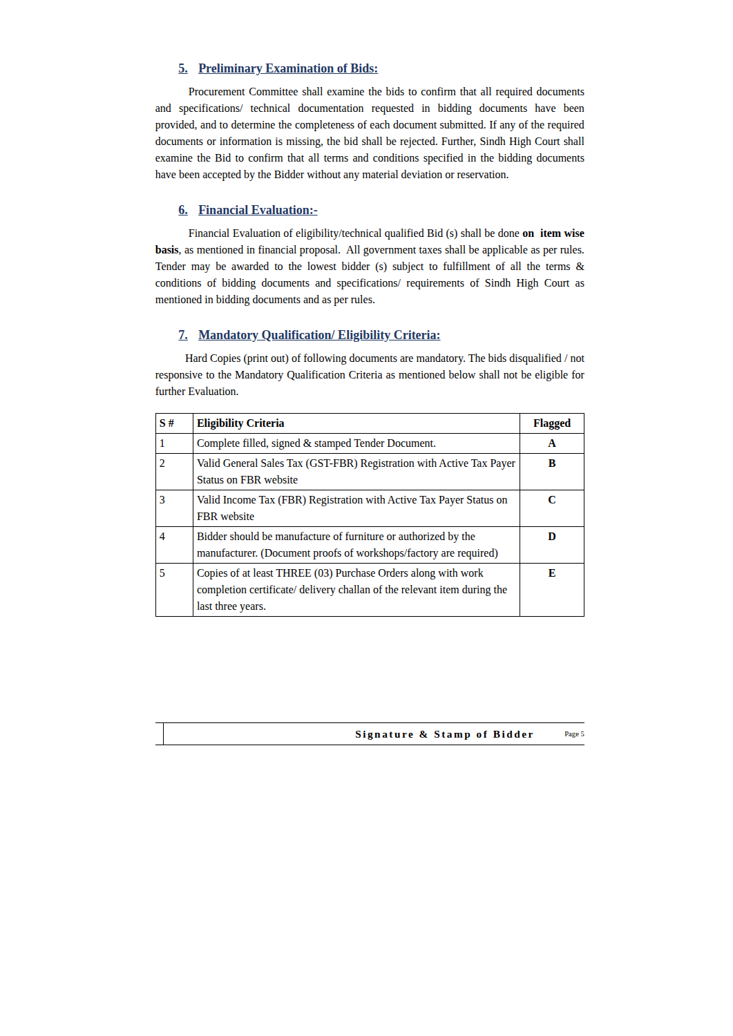5. Preliminary Examination of Bids:
Procurement Committee shall examine the bids to confirm that all required documents and specifications/ technical documentation requested in bidding documents have been provided, and to determine the completeness of each document submitted. If any of the required documents or information is missing, the bid shall be rejected. Further, Sindh High Court shall examine the Bid to confirm that all terms and conditions specified in the bidding documents have been accepted by the Bidder without any material deviation or reservation.
6. Financial Evaluation:-
Financial Evaluation of eligibility/technical qualified Bid (s) shall be done on item wise basis, as mentioned in financial proposal. All government taxes shall be applicable as per rules. Tender may be awarded to the lowest bidder (s) subject to fulfillment of all the terms & conditions of bidding documents and specifications/ requirements of Sindh High Court as mentioned in bidding documents and as per rules.
7. Mandatory Qualification/ Eligibility Criteria:
Hard Copies (print out) of following documents are mandatory. The bids disqualified / not responsive to the Mandatory Qualification Criteria as mentioned below shall not be eligible for further Evaluation.
| S # | Eligibility Criteria | Flagged |
| --- | --- | --- |
| 1 | Complete filled, signed & stamped Tender Document. | A |
| 2 | Valid General Sales Tax (GST-FBR) Registration with Active Tax Payer Status on FBR website | B |
| 3 | Valid Income Tax (FBR) Registration with Active Tax Payer Status on FBR website | C |
| 4 | Bidder should be manufacture of furniture or authorized by the manufacturer. (Document proofs of workshops/factory are required) | D |
| 5 | Copies of at least THREE (03) Purchase Orders along with work completion certificate/ delivery challan of the relevant item during the last three years. | E |
Signature & Stamp of Bidder
Page 5